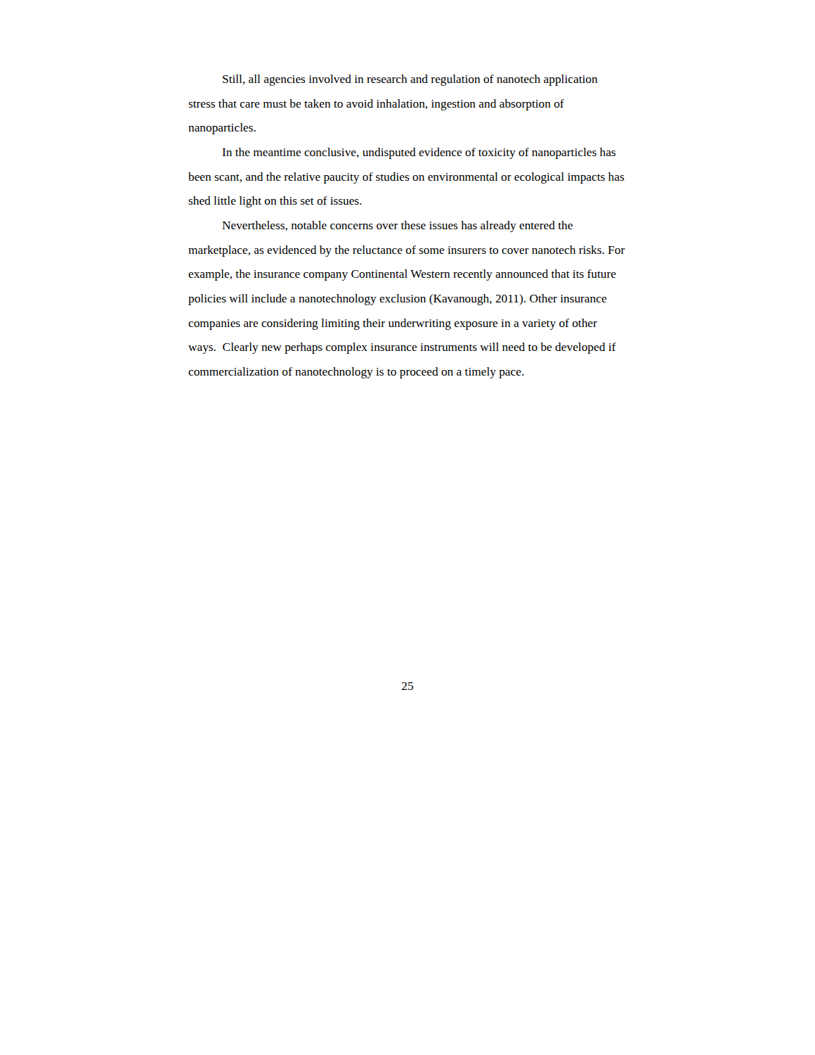Still, all agencies involved in research and regulation of nanotech application stress that care must be taken to avoid inhalation, ingestion and absorption of nanoparticles.
In the meantime conclusive, undisputed evidence of toxicity of nanoparticles has been scant, and the relative paucity of studies on environmental or ecological impacts has shed little light on this set of issues.
Nevertheless, notable concerns over these issues has already entered the marketplace, as evidenced by the reluctance of some insurers to cover nanotech risks. For example, the insurance company Continental Western recently announced that its future policies will include a nanotechnology exclusion (Kavanough, 2011). Other insurance companies are considering limiting their underwriting exposure in a variety of other ways. Clearly new perhaps complex insurance instruments will need to be developed if commercialization of nanotechnology is to proceed on a timely pace.
25